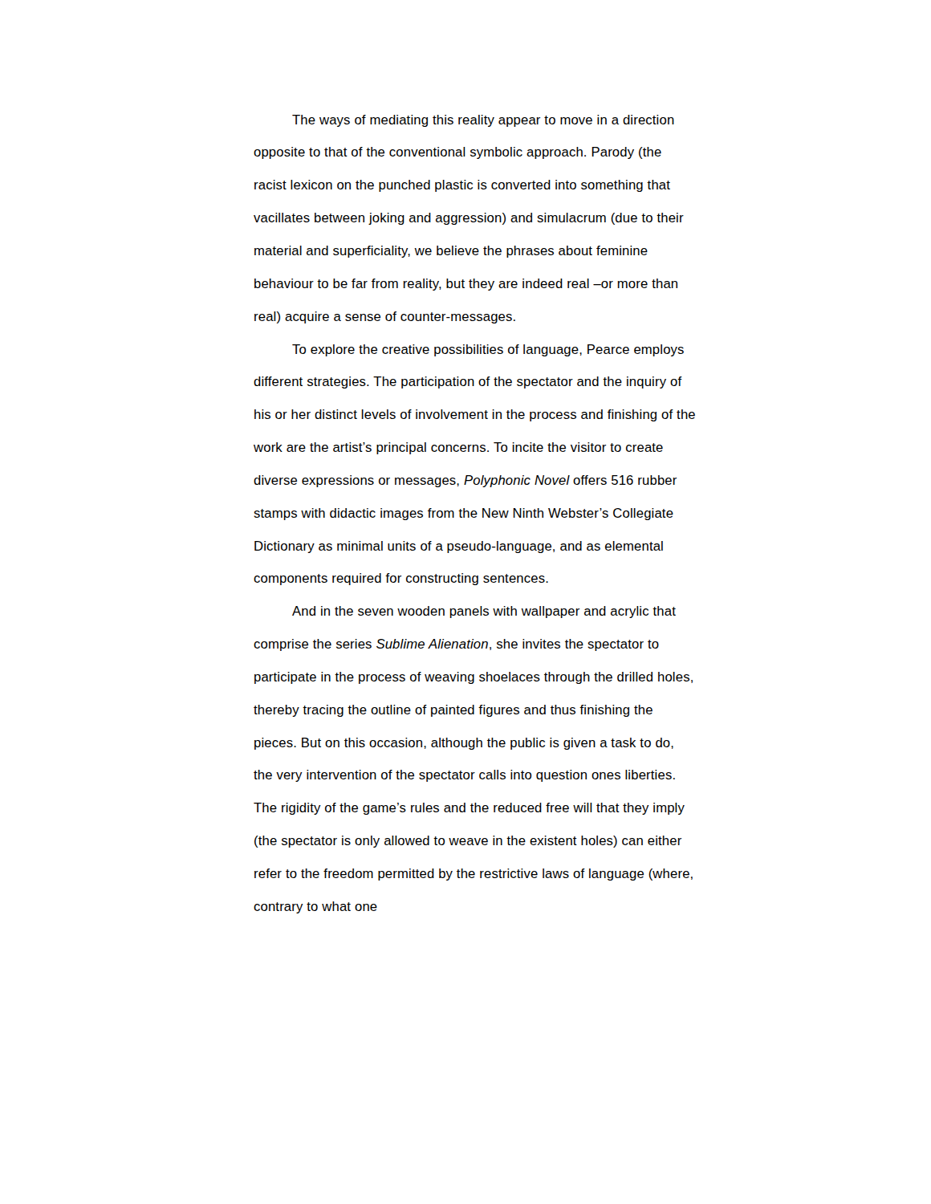The ways of mediating this reality appear to move in a direction opposite to that of the conventional symbolic approach. Parody (the racist lexicon on the punched plastic is converted into something that vacillates between joking and aggression) and simulacrum (due to their material and superficiality, we believe the phrases about feminine behaviour to be far from reality, but they are indeed real –or more than real) acquire a sense of counter-messages.
To explore the creative possibilities of language, Pearce employs different strategies. The participation of the spectator and the inquiry of his or her distinct levels of involvement in the process and finishing of the work are the artist’s principal concerns. To incite the visitor to create diverse expressions or messages, Polyphonic Novel offers 516 rubber stamps with didactic images from the New Ninth Webster’s Collegiate Dictionary as minimal units of a pseudo-language, and as elemental components required for constructing sentences.
And in the seven wooden panels with wallpaper and acrylic that comprise the series Sublime Alienation, she invites the spectator to participate in the process of weaving shoelaces through the drilled holes, thereby tracing the outline of painted figures and thus finishing the pieces. But on this occasion, although the public is given a task to do, the very intervention of the spectator calls into question ones liberties. The rigidity of the game’s rules and the reduced free will that they imply (the spectator is only allowed to weave in the existent holes) can either refer to the freedom permitted by the restrictive laws of language (where, contrary to what one